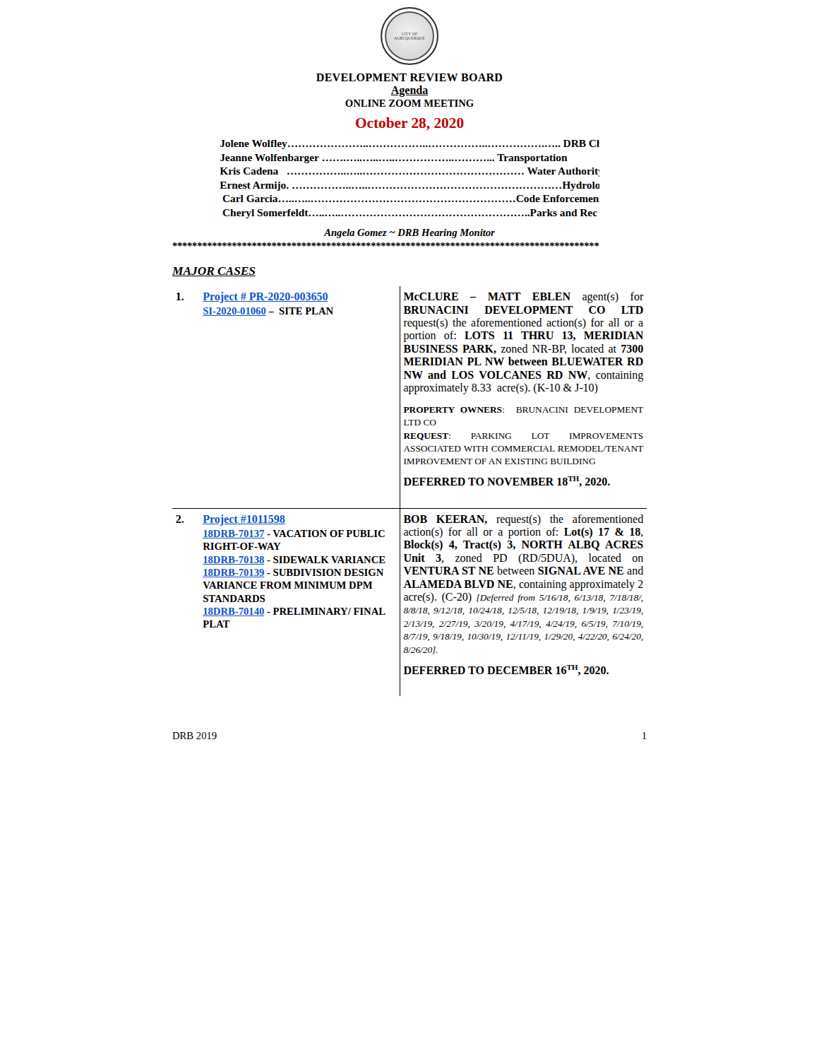DEVELOPMENT REVIEW BOARD
Agenda
ONLINE ZOOM MEETING
October 28, 2020
Jolene Wolfley…………………..……………..……………..…………….….. DRB Chair
Jeanne Wolfenbarger …….…..…..…..……………..………... Transportation
Kris Cadena ……………..…..……………………………………… Water Authority
Ernest Armijo. ……………..…..………………………………………………Hydrology
Carl Garcia…..…..…………………………………………………Code Enforcement
Cheryl Somerfeldt…..…..……………………………………………..Parks and Rec
Angela Gomez ~ DRB Hearing Monitor
**************************************************************************************
MAJOR CASES
| 1. | Project # PR-2020-003650 SI-2020-01060 – SITE PLAN | McCLURE – MATT EBLEN agent(s) for BRUNACINI DEVELOPMENT CO LTD request(s) the aforementioned action(s) for all or a portion of: LOTS 11 THRU 13, MERIDIAN BUSINESS PARK, zoned NR-BP, located at 7300 MERIDIAN PL NW between BLUEWATER RD NW and LOS VOLCANES RD NW , containing approximately 8.33 acre(s). (K-10 & J-10) PROPERTY OWNERS : BRUNACINI DEVELOPMENT LTD CO REQUEST : PARKING LOT IMPROVEMENTS ASSOCIATED WITH COMMERCIAL REMODEL/TENANT IMPROVEMENT OF AN EXISTING BUILDING DEFERRED TO NOVEMBER 18 TH , 2020. |
| 2. | Project #1011598 18DRB-70137 - VACATION OF PUBLIC RIGHT-OF-WAY 18DRB-70138 - SIDEWALK VARIANCE 18DRB-70139 - SUBDIVISION DESIGN VARIANCE FROM MINIMUM DPM STANDARDS 18DRB-70140 - PRELIMINARY/ FINAL PLAT | BOB KEERAN, request(s) the aforementioned action(s) for all or a portion of: Lot(s) 17 & 18 , Block(s) 4, Tract(s) 3, NORTH ALBQ ACRES Unit 3 , zoned PD (RD/5DUA), located on VENTURA ST NE between SIGNAL AVE NE and ALAMEDA BLVD NE , containing approximately 2 acre(s). (C-20) [Deferred from 5/16/18, 6/13/18, 7/18/18/, 8/8/18, 9/12/18, 10/24/18, 12/5/18, 12/19/18, 1/9/19, 1/23/19, 2/13/19, 2/27/19, 3/20/19, 4/17/19, 4/24/19, 6/5/19, 7/10/19, 8/7/19, 9/18/19, 10/30/19, 12/11/19, 1/29/20, 4/22/20, 6/24/20, 8/26/20]. DEFERRED TO DECEMBER 16 TH , 2020. |
DRB 2019 1